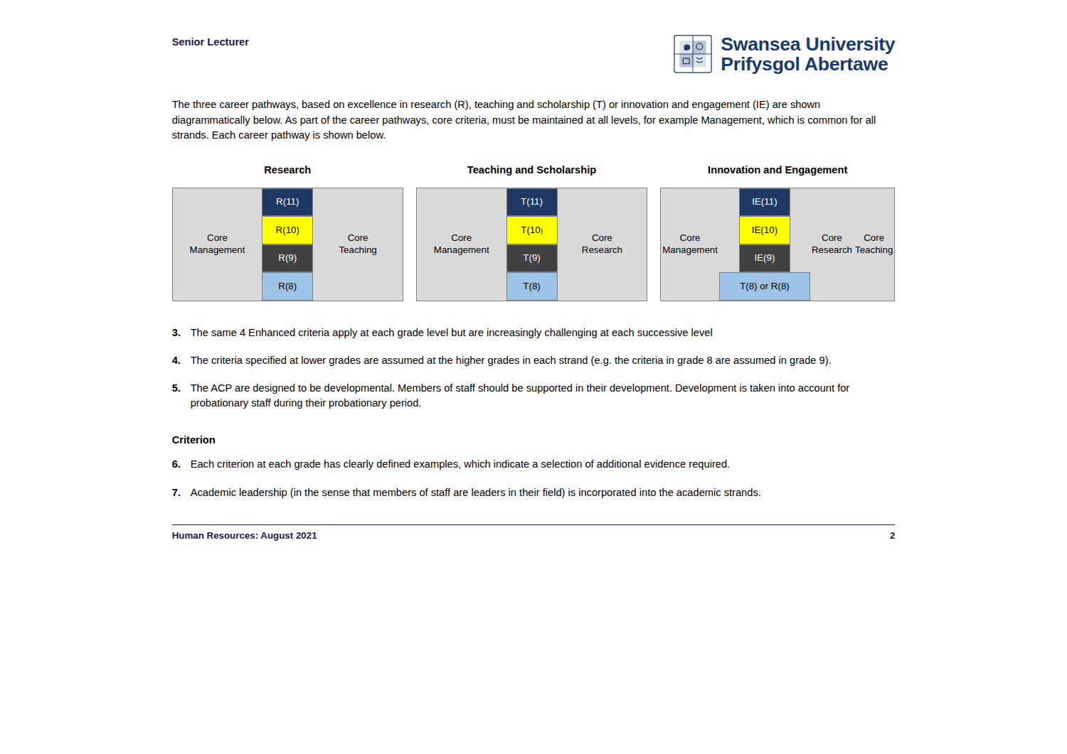Senior Lecturer
Swansea University Prifysgol Abertawe
The three career pathways, based on excellence in research (R), teaching and scholarship (T) or innovation and engagement (IE) are shown diagrammatically below. As part of the career pathways, core criteria, must be maintained at all levels, for example Management, which is common for all strands. Each career pathway is shown below.
Research
Core
Management
R(11)
R(10)
R(9)
R(8)
Core
Teaching
Teaching and Scholarship
Core
Management
T(11)
T(10)
T(9)
T(8)
Core
Research
Innovation and Engagement
Core
Management
IE(11)
IE(10)
IE(9)
T(8) or R(8)
Core
Research
Core
Teaching
3. The same 4 Enhanced criteria apply at each grade level but are increasingly challenging at each successive level
4. The criteria specified at lower grades are assumed at the higher grades in each strand (e.g. the criteria in grade 8 are assumed in grade 9).
5. The ACP are designed to be developmental. Members of staff should be supported in their development. Development is taken into account for probationary staff during their probationary period.
Criterion
6. Each criterion at each grade has clearly defined examples, which indicate a selection of additional evidence required.
7. Academic leadership (in the sense that members of staff are leaders in their field) is incorporated into the academic strands.
Human Resources: August 2021 2